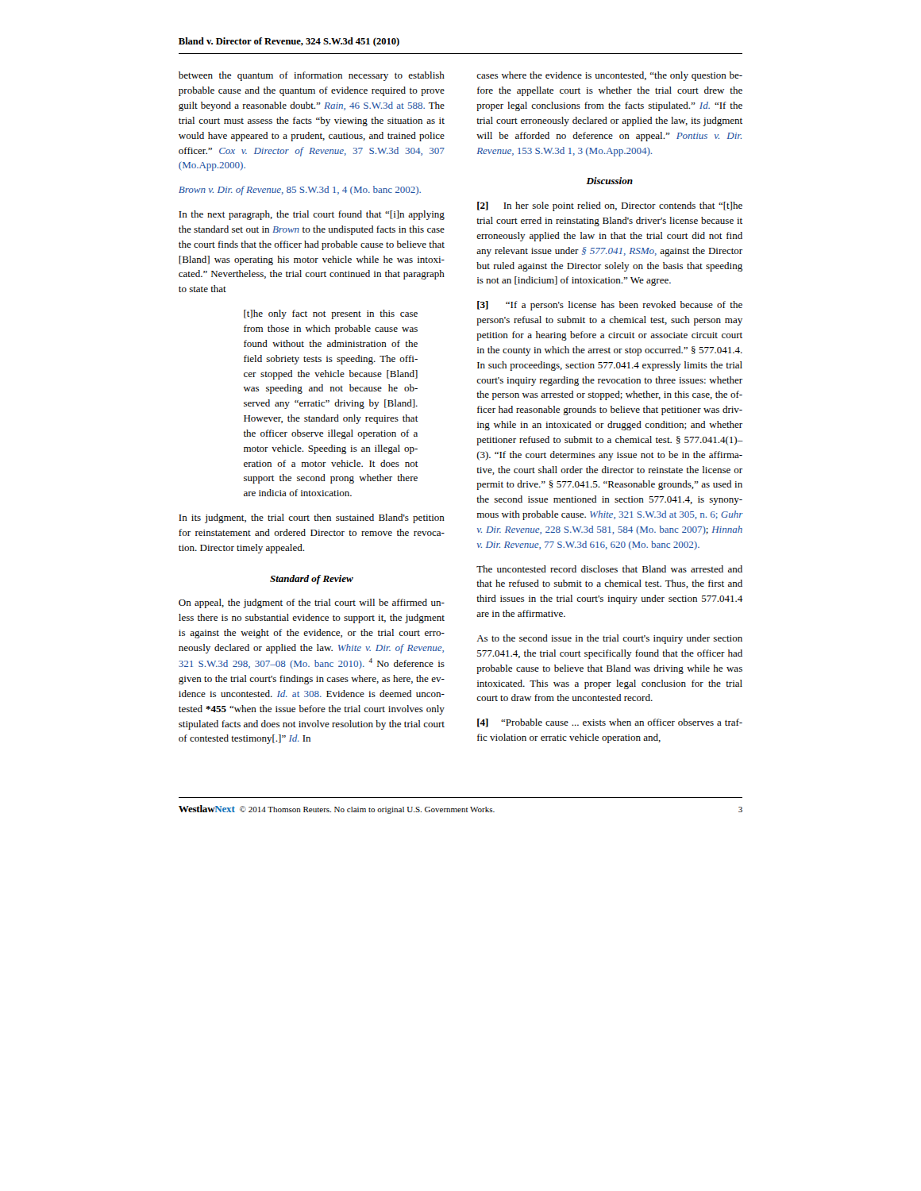Bland v. Director of Revenue, 324 S.W.3d 451 (2010)
between the quantum of information necessary to establish probable cause and the quantum of evidence required to prove guilt beyond a reasonable doubt.” Rain, 46 S.W.3d at 588. The trial court must assess the facts “by viewing the situation as it would have appeared to a prudent, cautious, and trained police officer.” Cox v. Director of Revenue, 37 S.W.3d 304, 307 (Mo.App.2000).
Brown v. Dir. of Revenue, 85 S.W.3d 1, 4 (Mo. banc 2002).
In the next paragraph, the trial court found that “[i]n applying the standard set out in Brown to the undisputed facts in this case the court finds that the officer had probable cause to believe that [Bland] was operating his motor vehicle while he was intoxicated.” Nevertheless, the trial court continued in that paragraph to state that
[t]he only fact not present in this case from those in which probable cause was found without the administration of the field sobriety tests is speeding. The officer stopped the vehicle because [Bland] was speeding and not because he observed any “erratic” driving by [Bland]. However, the standard only requires that the officer observe illegal operation of a motor vehicle. Speeding is an illegal operation of a motor vehicle. It does not support the second prong whether there are indicia of intoxication.
In its judgment, the trial court then sustained Bland's petition for reinstatement and ordered Director to remove the revocation. Director timely appealed.
Standard of Review
On appeal, the judgment of the trial court will be affirmed unless there is no substantial evidence to support it, the judgment is against the weight of the evidence, or the trial court erroneously declared or applied the law. White v. Dir. of Revenue, 321 S.W.3d 298, 307–08 (Mo. banc 2010). 4 No deference is given to the trial court's findings in cases where, as here, the evidence is uncontested. Id. at 308. Evidence is deemed uncontested *455 “when the issue before the trial court involves only stipulated facts and does not involve resolution by the trial court of contested testimony[.]” Id. In
cases where the evidence is uncontested, “the only question before the appellate court is whether the trial court drew the proper legal conclusions from the facts stipulated.” Id. “If the trial court erroneously declared or applied the law, its judgment will be afforded no deference on appeal.” Pontius v. Dir. Revenue, 153 S.W.3d 1, 3 (Mo.App.2004).
Discussion
[2] In her sole point relied on, Director contends that “[t]he trial court erred in reinstating Bland's driver's license because it erroneously applied the law in that the trial court did not find any relevant issue under § 577.041, RSMo, against the Director but ruled against the Director solely on the basis that speeding is not an [indicium] of intoxication.” We agree.
[3] “If a person's license has been revoked because of the person's refusal to submit to a chemical test, such person may petition for a hearing before a circuit or associate circuit court in the county in which the arrest or stop occurred.” § 577.041.4. In such proceedings, section 577.041.4 expressly limits the trial court's inquiry regarding the revocation to three issues: whether the person was arrested or stopped; whether, in this case, the officer had reasonable grounds to believe that petitioner was driving while in an intoxicated or drugged condition; and whether petitioner refused to submit to a chemical test. § 577.041.4(1)–(3). “If the court determines any issue not to be in the affirmative, the court shall order the director to reinstate the license or permit to drive.” § 577.041.5. “Reasonable grounds,” as used in the second issue mentioned in section 577.041.4, is synonymous with probable cause. White, 321 S.W.3d at 305, n. 6; Guhr v. Dir. Revenue, 228 S.W.3d 581, 584 (Mo. banc 2007); Hinnah v. Dir. Revenue, 77 S.W.3d 616, 620 (Mo. banc 2002).
The uncontested record discloses that Bland was arrested and that he refused to submit to a chemical test. Thus, the first and third issues in the trial court's inquiry under section 577.041.4 are in the affirmative.
As to the second issue in the trial court's inquiry under section 577.041.4, the trial court specifically found that the officer had probable cause to believe that Bland was driving while he was intoxicated. This was a proper legal conclusion for the trial court to draw from the uncontested record.
[4] “Probable cause ... exists when an officer observes a traffic violation or erratic vehicle operation and,
Westlaw Next © 2014 Thomson Reuters. No claim to original U.S. Government Works.
3